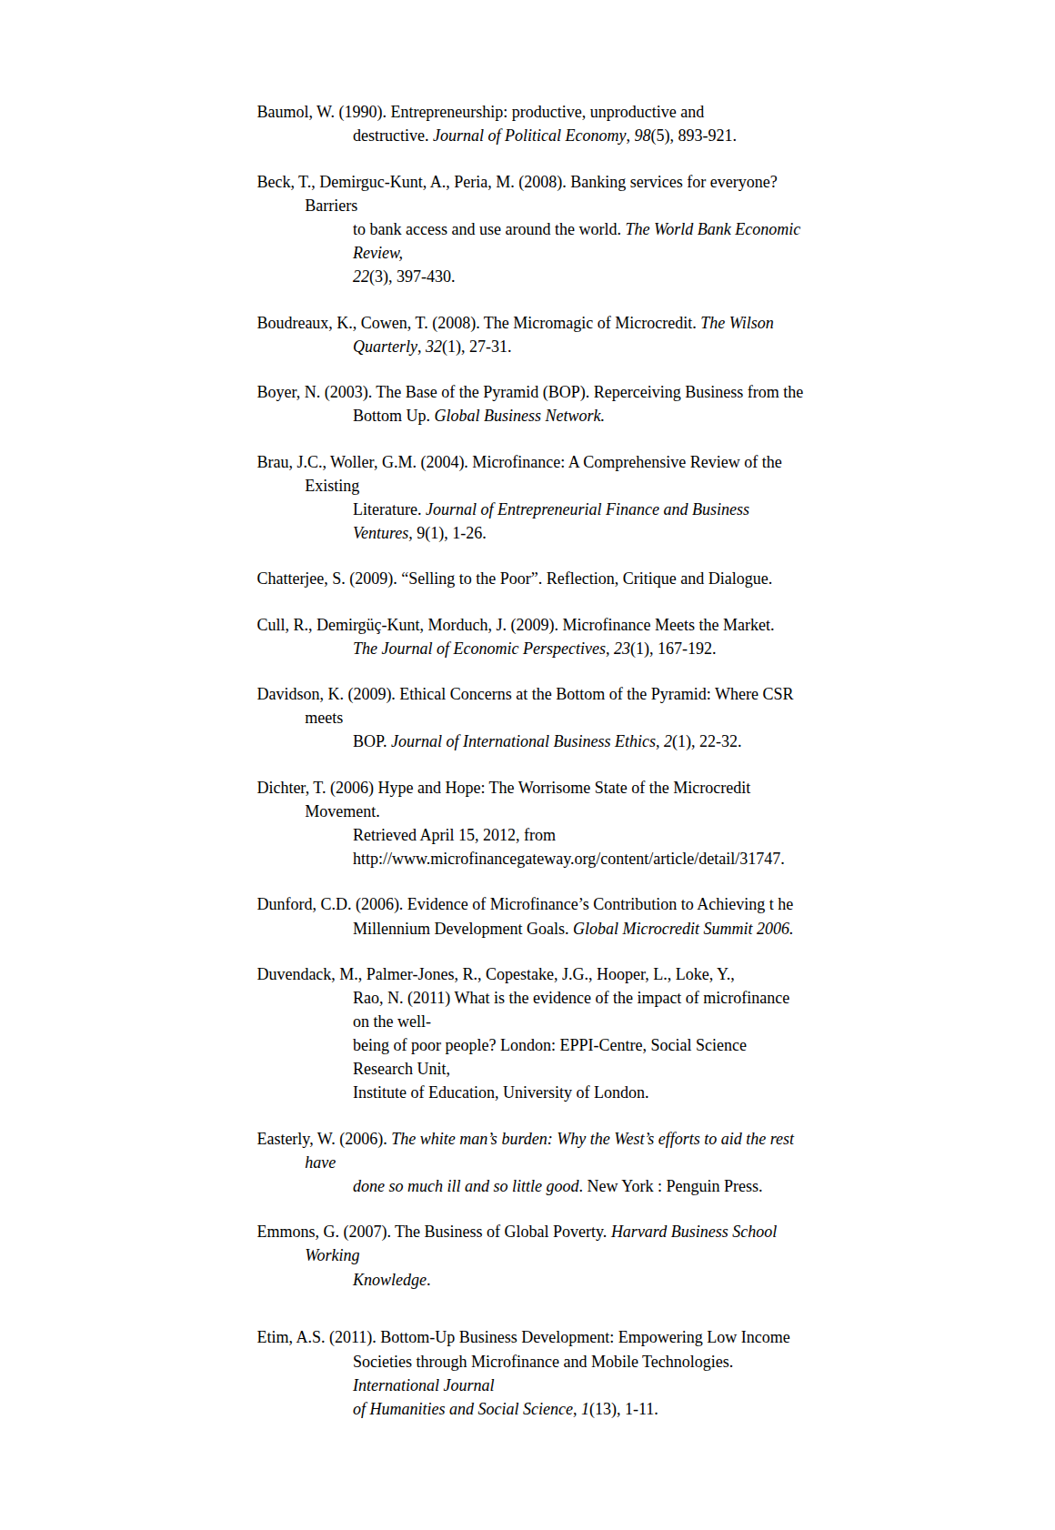Baumol, W. (1990). Entrepreneurship: productive, unproductive and destructive. Journal of Political Economy, 98(5), 893-921.
Beck, T., Demirguc-Kunt, A., Peria, M. (2008). Banking services for everyone? Barriers to bank access and use around the world. The World Bank Economic Review, 22(3), 397-430.
Boudreaux, K., Cowen, T. (2008). The Micromagic of Microcredit. The Wilson Quarterly, 32(1), 27-31.
Boyer, N. (2003). The Base of the Pyramid (BOP). Reperceiving Business from the Bottom Up. Global Business Network.
Brau, J.C., Woller, G.M. (2004). Microfinance: A Comprehensive Review of the Existing Literature. Journal of Entrepreneurial Finance and Business Ventures, 9(1), 1-26.
Chatterjee, S. (2009). “Selling to the Poor”. Reflection, Critique and Dialogue.
Cull, R., Demirgüç-Kunt, Morduch, J. (2009). Microfinance Meets the Market. The Journal of Economic Perspectives, 23(1), 167-192.
Davidson, K. (2009). Ethical Concerns at the Bottom of the Pyramid: Where CSR meets BOP. Journal of International Business Ethics, 2(1), 22-32.
Dichter, T. (2006) Hype and Hope: The Worrisome State of the Microcredit Movement. Retrieved April 15, 2012, from http://www.microfinancegateway.org/content/article/detail/31747.
Dunford, C.D. (2006). Evidence of Microfinance’s Contribution to Achieving t he Millennium Development Goals. Global Microcredit Summit 2006.
Duvendack, M., Palmer-Jones, R., Copestake, J.G., Hooper, L., Loke, Y., Rao, N. (2011) What is the evidence of the impact of microfinance on the well- being of poor people? London: EPPI-Centre, Social Science Research Unit, Institute of Education, University of London.
Easterly, W. (2006). The white man’s burden: Why the West’s efforts to aid the rest have done so much ill and so little good. New York : Penguin Press.
Emmons, G. (2007). The Business of Global Poverty. Harvard Business School Working Knowledge.
Etim, A.S. (2011). Bottom-Up Business Development: Empowering Low Income Societies through Microfinance and Mobile Technologies. International Journal of Humanities and Social Science, 1(13), 1-11.